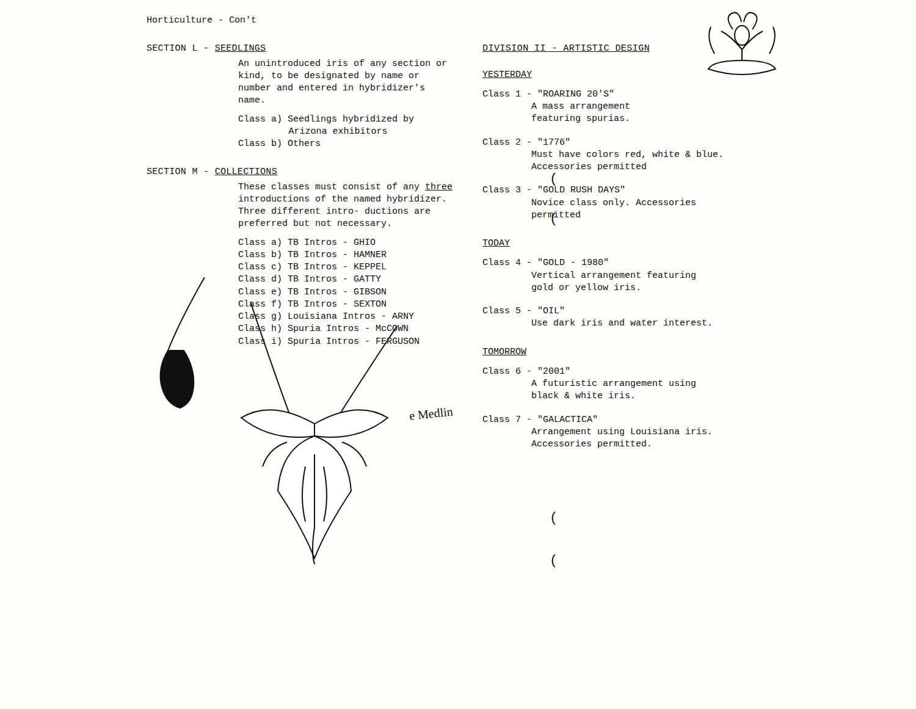Horticulture - Con't
SECTION L - SEEDLINGS
An unintroduced iris of any section or kind, to be designated by name or number and entered in hybridizer's name.
Class a) Seedlings hybridized by
Arizona exhibitors
Class b) Others
SECTION M - COLLECTIONS
These classes must consist of any three introductions of the named hybridizer. Three different intro- ductions are preferred but not necessary.
Class a) TB Intros - GHIO
Class b) TB Intros - HAMNER
Class c) TB Intros - KEPPEL
Class d) TB Intros - GATTY
Class e) TB Intros - GIBSON
Class f) TB Intros - SEXTON
Class g) Louisiana Intros - ARNY
Class h) Spuria Intros - McCOWN
Class i) Spuria Intros - FERGUSON
DIVISION II - ARTISTIC DESIGN
YESTERDAY
Class 1 - "ROARING 20'S" A mass arrangement
featuring spurias.
Class 2 - "1776" Must have colors red, white & blue.
Accessories permitted
Class 3 - "GOLD RUSH DAYS" Novice class only. Accessories
permitted
TODAY
Class 4 - "GOLD - 1980" Vertical arrangement featuring
gold or yellow iris.
Class 5 - "OIL" Use dark iris and water interest.
TOMORROW
Class 6 - "2001" A futuristic arrangement using
black & white iris.
Class 7 - "GALACTICA" Arrangement using Louisiana iris.
Accessories permitted.
( ( ( ( e Medlin